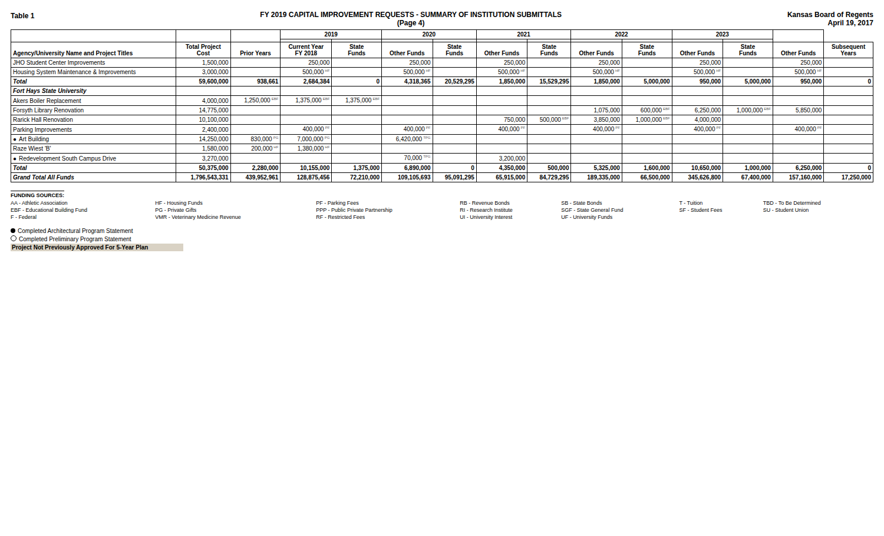Table 1
FY 2019 CAPITAL IMPROVEMENT REQUESTS - SUMMARY OF INSTITUTION SUBMITTALS
(Page 4)
Kansas Board of Regents
April 19, 2017
| | | | 2019 | 2020 | 2021 | 2022 | 2023 | |
| --- | --- | --- | --- | --- | --- | --- | --- | --- |
| Agency/University Name and Project Titles | Total Project Cost | Prior Years | Current Year FY 2018 | State Funds | Other Funds | State Funds | Other Funds | State Funds | Other Funds | State Funds | Other Funds | State Funds | Other Funds | Subsequent Years |
| JHO Student Center Improvements | 1,500,000 | | 250,000 | | 250,000 | | 250,000 | | 250,000 | | 250,000 | | 250,000 | |
| Housing System Maintenance & Improvements | 3,000,000 | | 500,000 HF | | 500,000 HF | | 500,000 HF | | 500,000 HF | | 500,000 HF | | 500,000 HF | |
| Total | 59,600,000 | 938,661 | 2,684,384 | 0 | 4,318,365 | 20,529,295 | 1,850,000 | 15,529,295 | 1,850,000 | 5,000,000 | 950,000 | 5,000,000 | 950,000 | 0 |
| Fort Hays State University | | | | | | | | | | | | | | |
| Akers Boiler Replacement | 4,000,000 | 1,250,000 EBF | 1,375,000 EBF | 1,375,000 EBF | | | | | | | | | | |
| Forsyth Library Renovation | 14,775,000 | | | | | | | | 1,075,000 | 600,000 EBF | 6,250,000 | 1,000,000 EBF | 5,850,000 | |
| Rarick Hall Renovation | 10,100,000 | | | | | | 750,000 | 500,000 EBF | 3,850,000 | 1,000,000 EBF | 4,000,000 | | | |
| Parking Improvements | 2,400,000 | | 400,000 PF | | 400,000 PF | | 400,000 PF | | 400,000 PF | | 400,000 PF | | 400,000 PF | |
| ● Art Building | 14,250,000 | 830,000 PG | 7,000,000 PG | | 6,420,000 TPG | | | | | | | | | |
| Raze Wiest 'B' | 1,580,000 | 200,000 HF | 1,380,000 HF | | | | | | | | | | | |
| ● Redevelopment South Campus Drive | 3,270,000 | | | | 70,000 TPG | | 3,200,000 | | | | | | | |
| Total | 50,375,000 | 2,280,000 | 10,155,000 | 1,375,000 | 6,890,000 | 0 | 4,350,000 | 500,000 | 5,325,000 | 1,600,000 | 10,650,000 | 1,000,000 | 6,250,000 | 0 |
| Grand Total All Funds | 1,796,543,331 | 439,952,961 | 128,875,456 | 72,210,000 | 109,105,693 | 95,091,295 | 65,915,000 | 84,729,295 | 189,335,000 | 66,500,000 | 345,626,800 | 67,400,000 | 157,160,000 | 17,250,000 |
FUNDING SOURCES:
| AA - Athletic Association | HF - Housing Funds | PF - Parking Fees | RB - Revenue Bonds | SB - State Bonds | T - Tuition | TBD - To Be Determined |
| EBF - Educational Building Fund | PG - Private Gifts | PPP - Public Private Partnership | RI - Research Institute | SGF - State General Fund | SF - Student Fees | SU - Student Union |
| F - Federal | VMR - Veterinary Medicine Revenue | RF - Restricted Fees | UI - University Interest | UF - University Funds | | |
Completed Architectural Program Statement
Completed Preliminary Program Statement
Project Not Previously Approved For 5-Year Plan